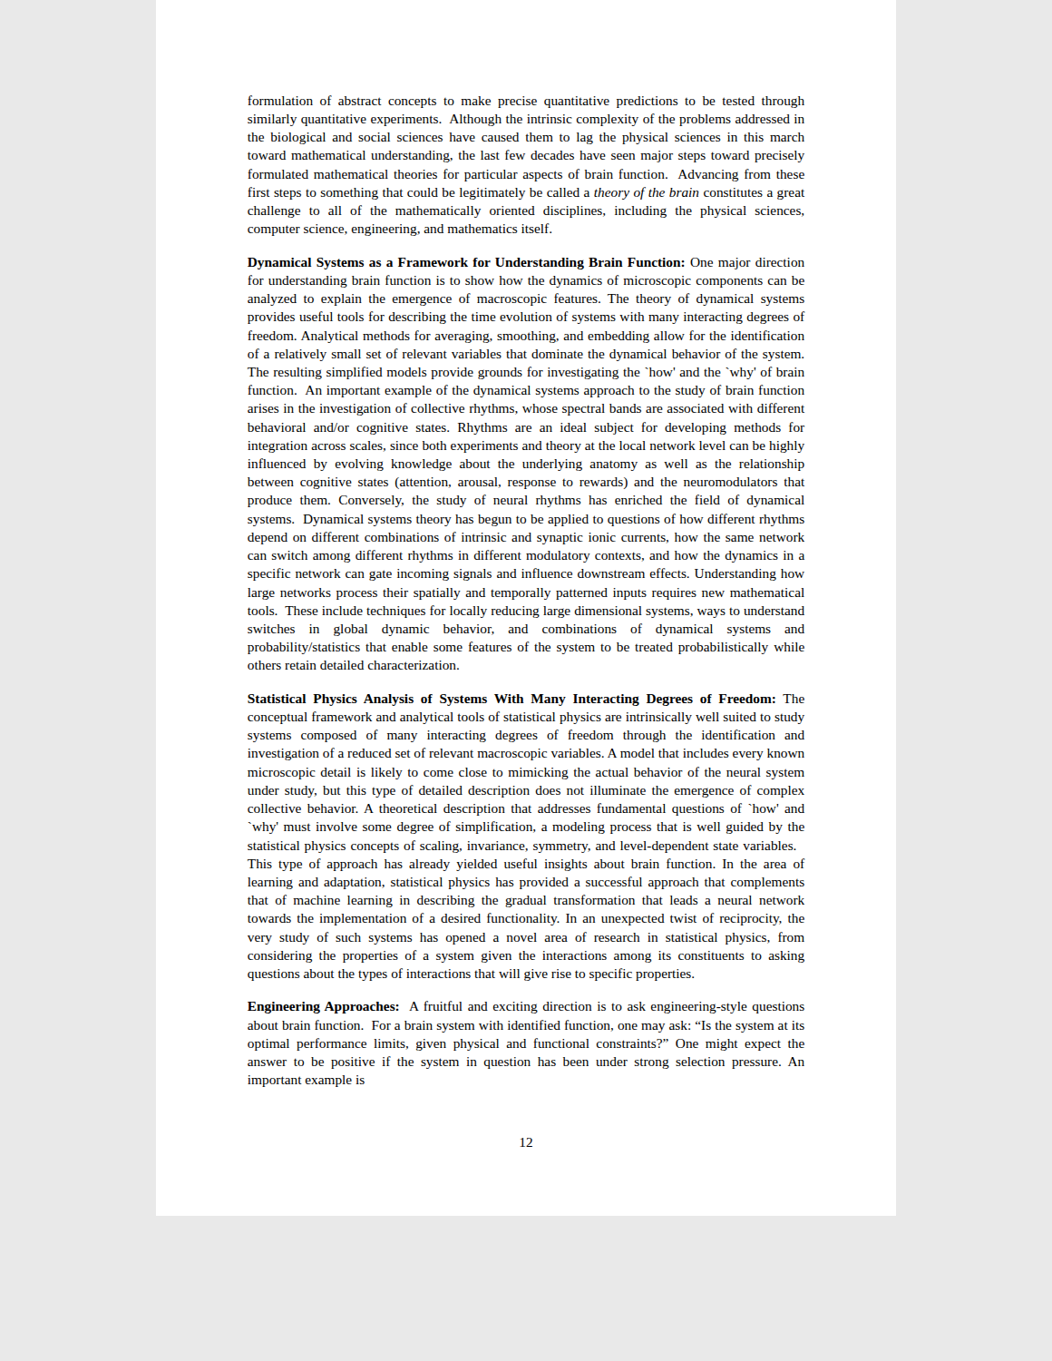formulation of abstract concepts to make precise quantitative predictions to be tested through similarly quantitative experiments. Although the intrinsic complexity of the problems addressed in the biological and social sciences have caused them to lag the physical sciences in this march toward mathematical understanding, the last few decades have seen major steps toward precisely formulated mathematical theories for particular aspects of brain function. Advancing from these first steps to something that could be legitimately be called a theory of the brain constitutes a great challenge to all of the mathematically oriented disciplines, including the physical sciences, computer science, engineering, and mathematics itself.
Dynamical Systems as a Framework for Understanding Brain Function: One major direction for understanding brain function is to show how the dynamics of microscopic components can be analyzed to explain the emergence of macroscopic features. The theory of dynamical systems provides useful tools for describing the time evolution of systems with many interacting degrees of freedom. Analytical methods for averaging, smoothing, and embedding allow for the identification of a relatively small set of relevant variables that dominate the dynamical behavior of the system. The resulting simplified models provide grounds for investigating the `how' and the `why' of brain function. An important example of the dynamical systems approach to the study of brain function arises in the investigation of collective rhythms, whose spectral bands are associated with different behavioral and/or cognitive states. Rhythms are an ideal subject for developing methods for integration across scales, since both experiments and theory at the local network level can be highly influenced by evolving knowledge about the underlying anatomy as well as the relationship between cognitive states (attention, arousal, response to rewards) and the neuromodulators that produce them. Conversely, the study of neural rhythms has enriched the field of dynamical systems. Dynamical systems theory has begun to be applied to questions of how different rhythms depend on different combinations of intrinsic and synaptic ionic currents, how the same network can switch among different rhythms in different modulatory contexts, and how the dynamics in a specific network can gate incoming signals and influence downstream effects. Understanding how large networks process their spatially and temporally patterned inputs requires new mathematical tools. These include techniques for locally reducing large dimensional systems, ways to understand switches in global dynamic behavior, and combinations of dynamical systems and probability/statistics that enable some features of the system to be treated probabilistically while others retain detailed characterization.
Statistical Physics Analysis of Systems With Many Interacting Degrees of Freedom: The conceptual framework and analytical tools of statistical physics are intrinsically well suited to study systems composed of many interacting degrees of freedom through the identification and investigation of a reduced set of relevant macroscopic variables. A model that includes every known microscopic detail is likely to come close to mimicking the actual behavior of the neural system under study, but this type of detailed description does not illuminate the emergence of complex collective behavior. A theoretical description that addresses fundamental questions of `how' and `why' must involve some degree of simplification, a modeling process that is well guided by the statistical physics concepts of scaling, invariance, symmetry, and level-dependent state variables. This type of approach has already yielded useful insights about brain function. In the area of learning and adaptation, statistical physics has provided a successful approach that complements that of machine learning in describing the gradual transformation that leads a neural network towards the implementation of a desired functionality. In an unexpected twist of reciprocity, the very study of such systems has opened a novel area of research in statistical physics, from considering the properties of a system given the interactions among its constituents to asking questions about the types of interactions that will give rise to specific properties.
Engineering Approaches: A fruitful and exciting direction is to ask engineering-style questions about brain function. For a brain system with identified function, one may ask: “Is the system at its optimal performance limits, given physical and functional constraints?” One might expect the answer to be positive if the system in question has been under strong selection pressure. An important example is
12